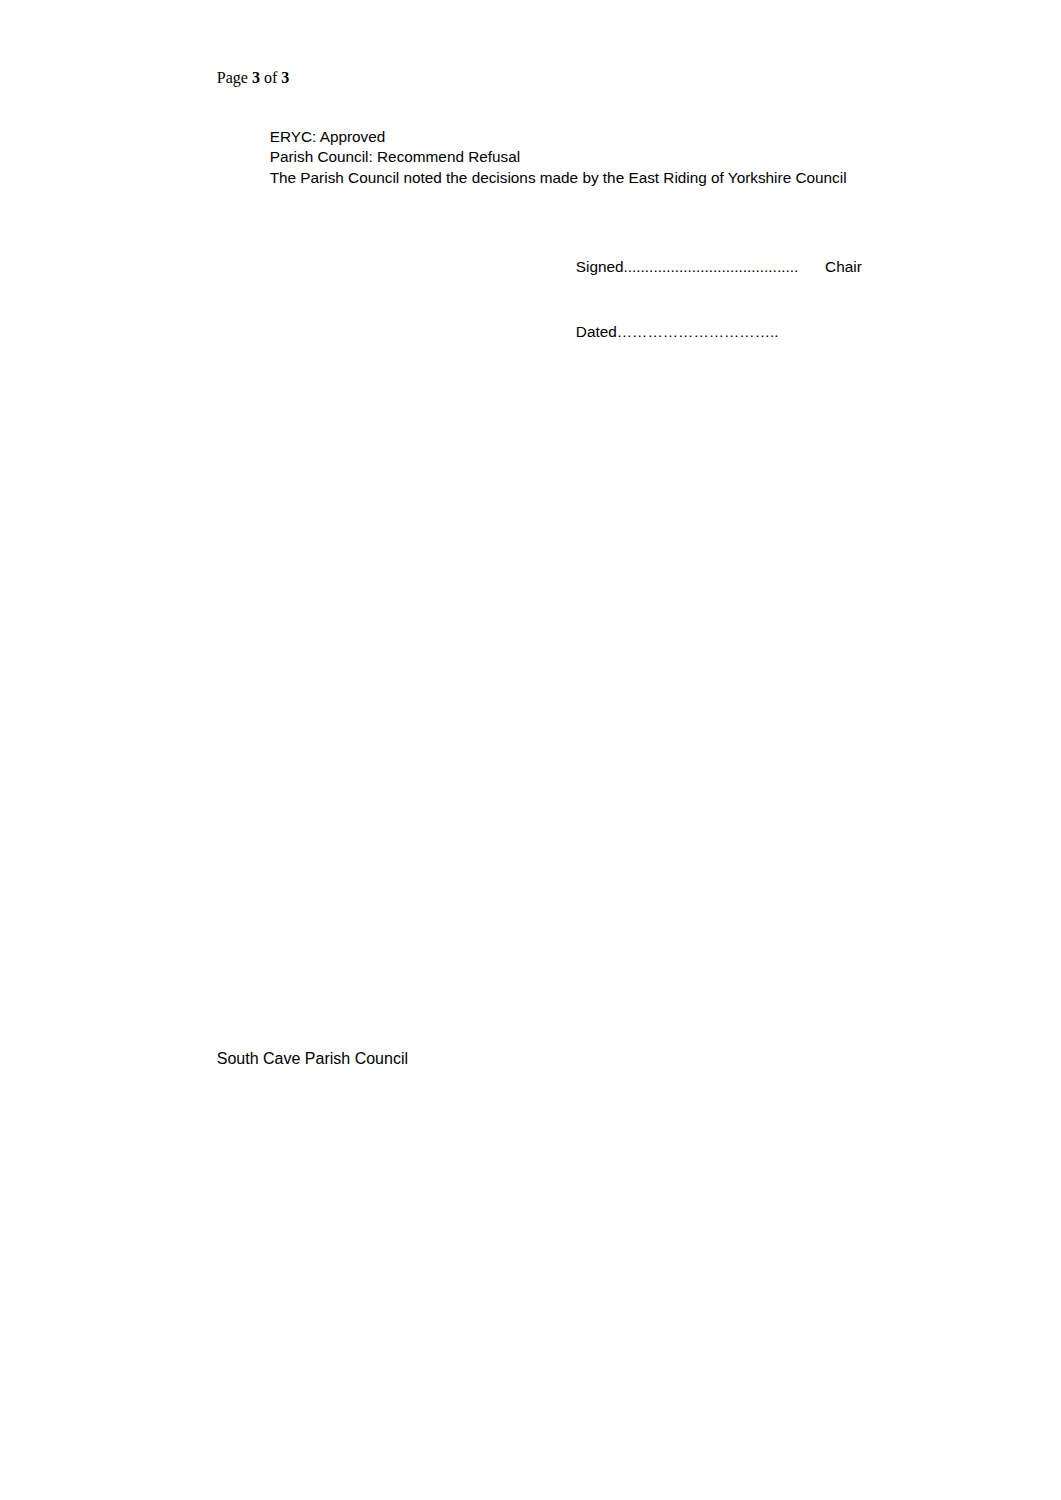Page 3 of 3
ERYC: Approved
Parish Council: Recommend Refusal
The Parish Council noted the decisions made by the East Riding of Yorkshire Council
Signed......................................... Chair
Dated…………………………..
South Cave Parish Council